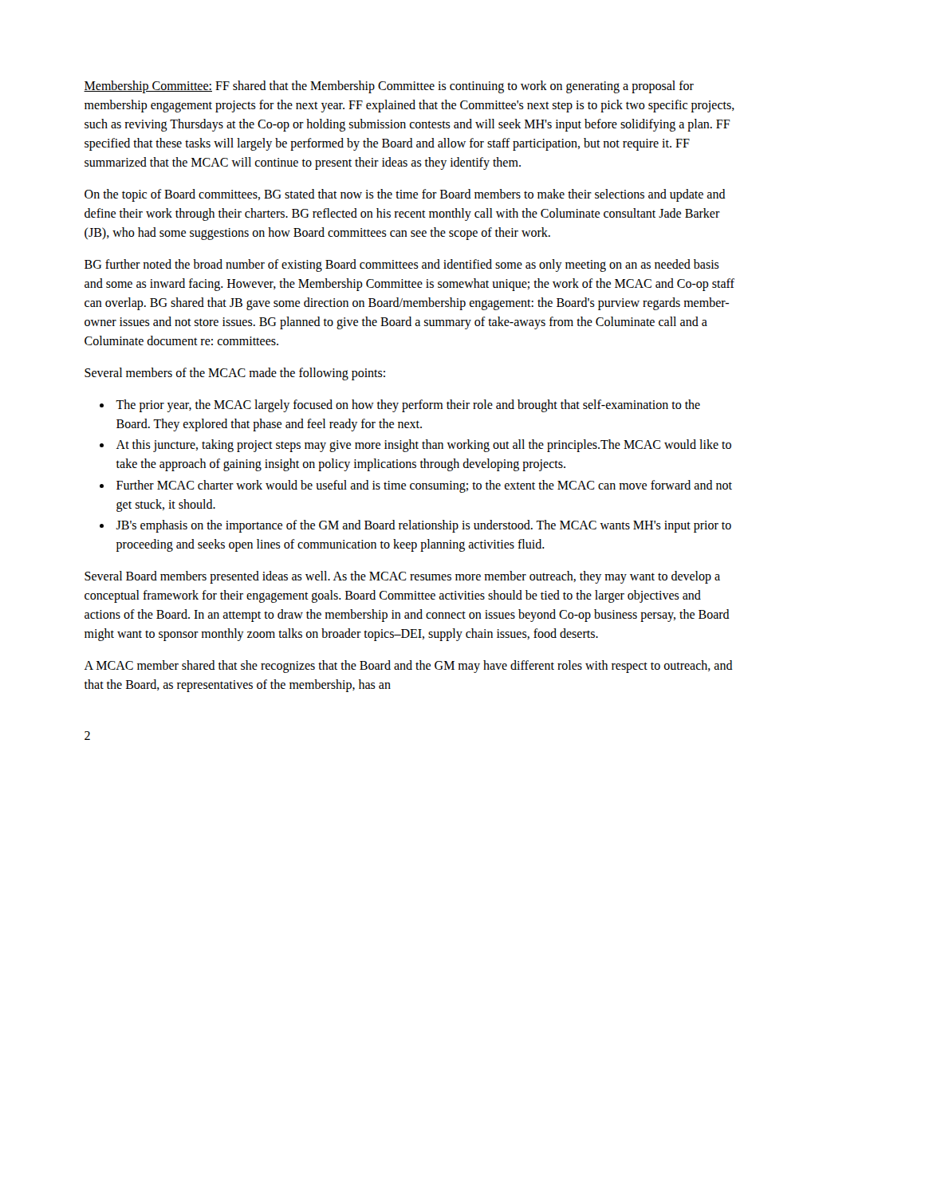Membership Committee: FF shared that the Membership Committee is continuing to work on generating a proposal for membership engagement projects for the next year. FF explained that the Committee's next step is to pick two specific projects, such as reviving Thursdays at the Co-op or holding submission contests and will seek MH's input before solidifying a plan. FF specified that these tasks will largely be performed by the Board and allow for staff participation, but not require it. FF summarized that the MCAC will continue to present their ideas as they identify them.
On the topic of Board committees, BG stated that now is the time for Board members to make their selections and update and define their work through their charters. BG reflected on his recent monthly call with the Columinate consultant Jade Barker (JB), who had some suggestions on how Board committees can see the scope of their work.
BG further noted the broad number of existing Board committees and identified some as only meeting on an as needed basis and some as inward facing. However, the Membership Committee is somewhat unique; the work of the MCAC and Co-op staff can overlap. BG shared that JB gave some direction on Board/membership engagement: the Board's purview regards member-owner issues and not store issues. BG planned to give the Board a summary of take-aways from the Columinate call and a Columinate document re: committees.
Several members of the MCAC made the following points:
The prior year, the MCAC largely focused on how they perform their role and brought that self-examination to the Board. They explored that phase and feel ready for the next.
At this juncture, taking project steps may give more insight than working out all the principles.The MCAC would like to take the approach of gaining insight on policy implications through developing projects.
Further MCAC charter work would be useful and is time consuming; to the extent the MCAC can move forward and not get stuck, it should.
JB's emphasis on the importance of the GM and Board relationship is understood. The MCAC wants MH's input prior to proceeding and seeks open lines of communication to keep planning activities fluid.
Several Board members presented ideas as well. As the MCAC resumes more member outreach, they may want to develop a conceptual framework for their engagement goals. Board Committee activities should be tied to the larger objectives and actions of the Board. In an attempt to draw the membership in and connect on issues beyond Co-op business persay, the Board might want to sponsor monthly zoom talks on broader topics–DEI, supply chain issues, food deserts.
A MCAC member shared that she recognizes that the Board and the GM may have different roles with respect to outreach, and that the Board, as representatives of the membership, has an
2